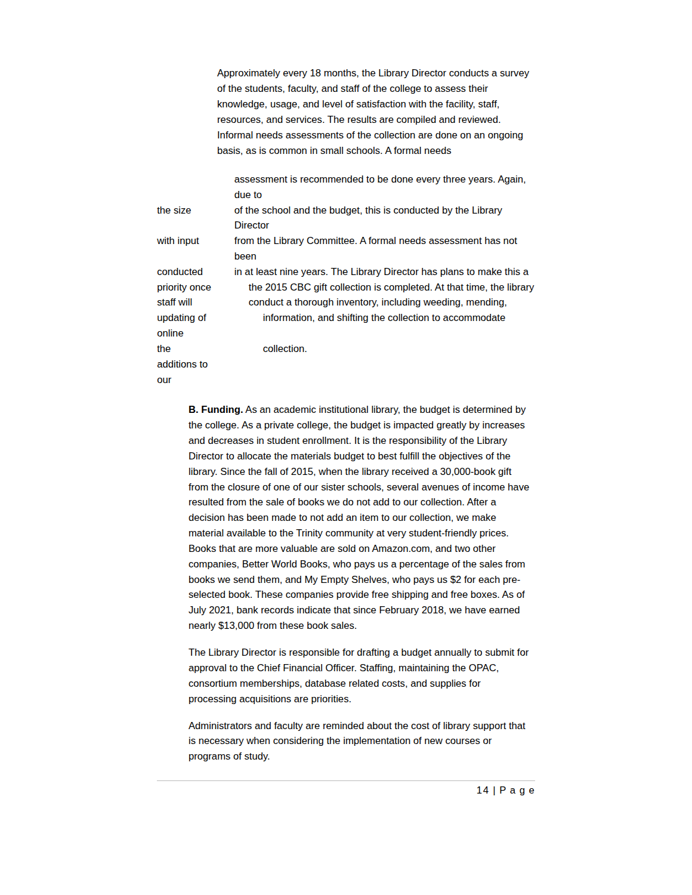Approximately every 18 months, the Library Director conducts a survey of the students, faculty, and staff of the college to assess their knowledge, usage, and level of satisfaction with the facility, staff, resources, and services. The results are compiled and reviewed. Informal needs assessments of the collection are done on an ongoing basis, as is common in small schools. A formal needs
assessment is recommended to be done every three years. Again, due to
the size
of the school and the budget, this is conducted by the Library Director
with input
from the Library Committee. A formal needs assessment has not been
conducted
in at least nine years. The Library Director has plans to make this a
priority once
the 2015 CBC gift collection is completed. At that time, the library
staff will
conduct a thorough inventory, including weeding, mending,
updating of online
information, and shifting the collection to accommodate
the additions to our
collection.
B. Funding. As an academic institutional library, the budget is determined by the college. As a private college, the budget is impacted greatly by increases and decreases in student enrollment. It is the responsibility of the Library Director to allocate the materials budget to best fulfill the objectives of the library. Since the fall of 2015, when the library received a 30,000-book gift from the closure of one of our sister schools, several avenues of income have resulted from the sale of books we do not add to our collection. After a decision has been made to not add an item to our collection, we make material available to the Trinity community at very student-friendly prices. Books that are more valuable are sold on Amazon.com, and two other companies, Better World Books, who pays us a percentage of the sales from books we send them, and My Empty Shelves, who pays us $2 for each pre-selected book. These companies provide free shipping and free boxes. As of July 2021, bank records indicate that since February 2018, we have earned nearly $13,000 from these book sales.
The Library Director is responsible for drafting a budget annually to submit for approval to the Chief Financial Officer. Staffing, maintaining the OPAC, consortium memberships, database related costs, and supplies for processing acquisitions are priorities.
Administrators and faculty are reminded about the cost of library support that is necessary when considering the implementation of new courses or programs of study.
14 | P a g e